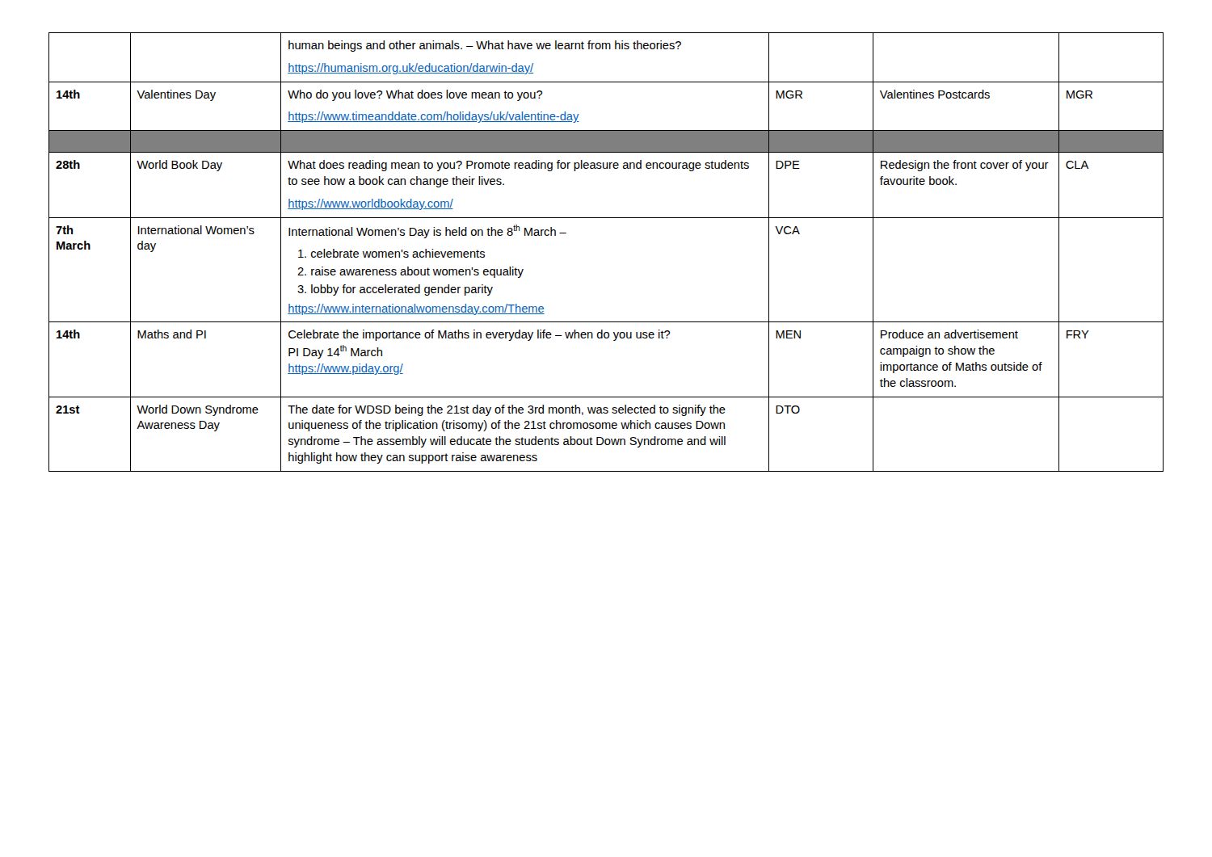| | | human beings and other animals. – What have we learnt from his theories? https://humanism.org.uk/education/darwin-day/ | | | |
| 14th | Valentines Day | Who do you love? What does love mean to you? https://www.timeanddate.com/holidays/uk/valentine-day | MGR | Valentines Postcards | MGR |
| 28th | World Book Day | What does reading mean to you? Promote reading for pleasure and encourage students to see how a book can change their lives. https://www.worldbookday.com/ | DPE | Redesign the front cover of your favourite book. | CLA |
| 7th March | International Women’s day | International Women’s Day is held on the 8 th March – celebrate women's achievements raise awareness about women's equality lobby for accelerated gender parity https://www.internationalwomensday.com/Theme | VCA | | |
| 14th | Maths and PI | Celebrate the importance of Maths in everyday life – when do you use it? PI Day 14 th March https://www.piday.org/ | MEN | Produce an advertisement campaign to show the importance of Maths outside of the classroom. | FRY |
| 21st | World Down Syndrome Awareness Day | The date for WDSD being the 21st day of the 3rd month, was selected to signify the uniqueness of the triplication (trisomy) of the 21st chromosome which causes Down syndrome – The assembly will educate the students about Down Syndrome and will highlight how they can support raise awareness | DTO | | |